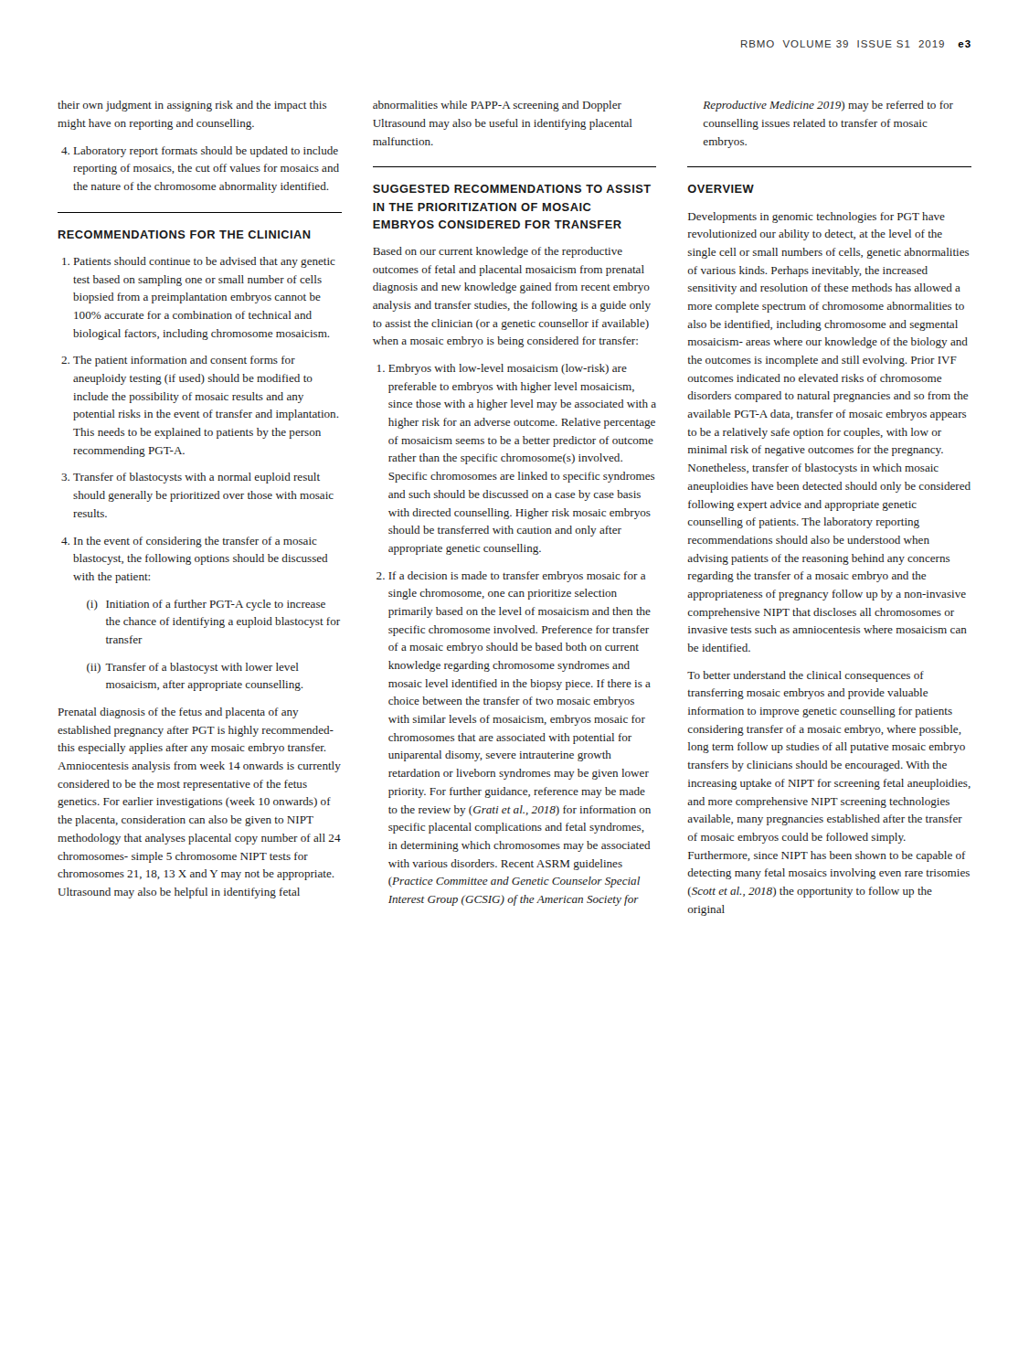RBMO VOLUME 39 ISSUE S1 2019e3
their own judgment in assigning risk and the impact this might have on reporting and counselling.
Laboratory report formats should be updated to include reporting of mosaics, the cut off values for mosaics and the nature of the chromosome abnormality identified.
Recommendations for the Clinician
Patients should continue to be advised that any genetic test based on sampling one or small number of cells biopsied from a preimplantation embryos cannot be 100% accurate for a combination of technical and biological factors, including chromosome mosaicism.
The patient information and consent forms for aneuploidy testing (if used) should be modified to include the possibility of mosaic results and any potential risks in the event of transfer and implantation. This needs to be explained to patients by the person recommending PGT-A.
Transfer of blastocysts with a normal euploid result should generally be prioritized over those with mosaic results.
In the event of considering the transfer of a mosaic blastocyst, the following options should be discussed with the patient:
(i) Initiation of a further PGT-A cycle to increase the chance of identifying a euploid blastocyst for transfer
(ii) Transfer of a blastocyst with lower level mosaicism, after appropriate counselling.
Prenatal diagnosis of the fetus and placenta of any established pregnancy after PGT is highly recommended- this especially applies after any mosaic embryo transfer. Amniocentesis analysis from week 14 onwards is currently considered to be the most representative of the fetus genetics. For earlier investigations (week 10 onwards) of the placenta, consideration can also be given to NIPT methodology that analyses placental copy number of all 24 chromosomes- simple 5 chromosome NIPT tests for chromosomes 21, 18, 13 X and Y may not be appropriate. Ultrasound may also be helpful in identifying fetal abnormalities while PAPP-A screening and Doppler Ultrasound may also be useful in identifying placental malfunction.
Suggested Recommendations to Assist in the Prioritization of Mosaic Embryos Considered for Transfer
Based on our current knowledge of the reproductive outcomes of fetal and placental mosaicism from prenatal diagnosis and new knowledge gained from recent embryo analysis and transfer studies, the following is a guide only to assist the clinician (or a genetic counsellor if available) when a mosaic embryo is being considered for transfer:
Embryos with low-level mosaicism (low-risk) are preferable to embryos with higher level mosaicism, since those with a higher level may be associated with a higher risk for an adverse outcome. Relative percentage of mosaicism seems to be a better predictor of outcome rather than the specific chromosome(s) involved. Specific chromosomes are linked to specific syndromes and such should be discussed on a case by case basis with directed counselling. Higher risk mosaic embryos should be transferred with caution and only after appropriate genetic counselling.
If a decision is made to transfer embryos mosaic for a single chromosome, one can prioritize selection primarily based on the level of mosaicism and then the specific chromosome involved. Preference for transfer of a mosaic embryo should be based both on current knowledge regarding chromosome syndromes and mosaic level identified in the biopsy piece. If there is a choice between the transfer of two mosaic embryos with similar levels of mosaicism, embryos mosaic for chromosomes that are associated with potential for uniparental disomy, severe intrauterine growth retardation or liveborn syndromes may be given lower priority. For further guidance, reference may be made to the review by (Grati et al., 2018) for information on specific placental complications and fetal syndromes, in determining which chromosomes may be associated with various disorders. Recent ASRM guidelines (Practice Committee and Genetic Counselor Special Interest Group (GCSIG) of the American Society for Reproductive Medicine 2019) may be referred to for counselling issues related to transfer of mosaic embryos.
Overview
Developments in genomic technologies for PGT have revolutionized our ability to detect, at the level of the single cell or small numbers of cells, genetic abnormalities of various kinds. Perhaps inevitably, the increased sensitivity and resolution of these methods has allowed a more complete spectrum of chromosome abnormalities to also be identified, including chromosome and segmental mosaicism- areas where our knowledge of the biology and the outcomes is incomplete and still evolving. Prior IVF outcomes indicated no elevated risks of chromosome disorders compared to natural pregnancies and so from the available PGT-A data, transfer of mosaic embryos appears to be a relatively safe option for couples, with low or minimal risk of negative outcomes for the pregnancy. Nonetheless, transfer of blastocysts in which mosaic aneuploidies have been detected should only be considered following expert advice and appropriate genetic counselling of patients. The laboratory reporting recommendations should also be understood when advising patients of the reasoning behind any concerns regarding the transfer of a mosaic embryo and the appropriateness of pregnancy follow up by a non-invasive comprehensive NIPT that discloses all chromosomes or invasive tests such as amniocentesis where mosaicism can be identified.
To better understand the clinical consequences of transferring mosaic embryos and provide valuable information to improve genetic counselling for patients considering transfer of a mosaic embryo, where possible, long term follow up studies of all putative mosaic embryo transfers by clinicians should be encouraged. With the increasing uptake of NIPT for screening fetal aneuploidies, and more comprehensive NIPT screening technologies available, many pregnancies established after the transfer of mosaic embryos could be followed simply. Furthermore, since NIPT has been shown to be capable of detecting many fetal mosaics involving even rare trisomies (Scott et al., 2018) the opportunity to follow up the original